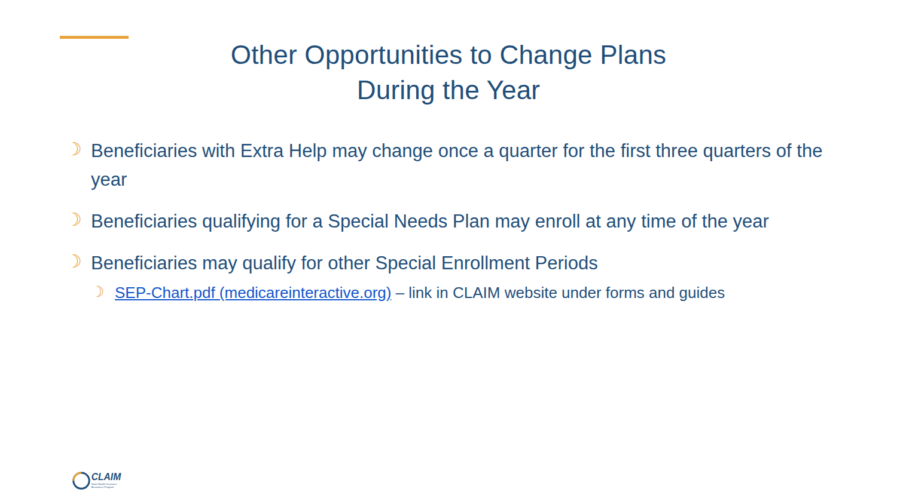Other Opportunities to Change Plans
During the Year
Beneficiaries with Extra Help may change once a quarter for the first three quarters of the year
Beneficiaries qualifying for a Special Needs Plan may enroll at any time of the year
Beneficiaries may qualify for other Special Enrollment Periods
SEP-Chart.pdf (medicareinteractive.org) – link in CLAIM website under forms and guides
CLAIM logo CLAIM State Health Insurance Assistance Program